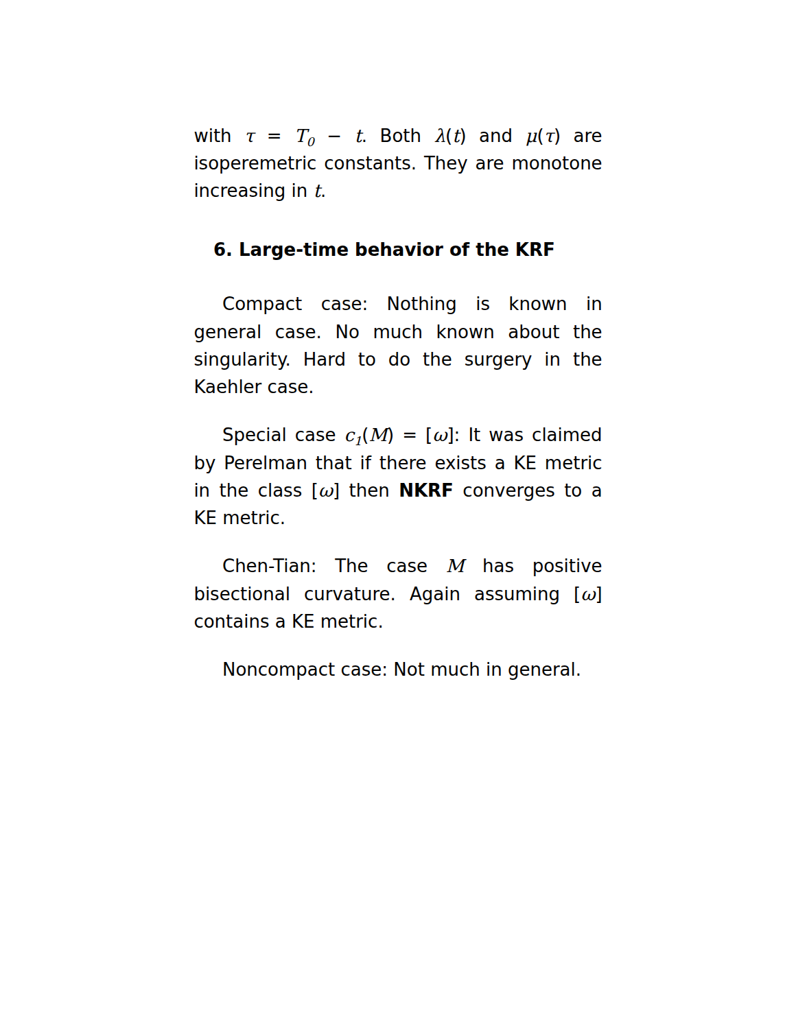with τ = T0 − t. Both λ(t) and μ(τ) are isoperemetric constants. They are monotone increasing in t.
6. Large-time behavior of the KRF
Compact case: Nothing is known in general case. No much known about the singularity. Hard to do the surgery in the Kaehler case.
Special case c1(M) = [ω]: It was claimed by Perelman that if there exists a KE metric in the class [ω] then NKRF converges to a KE metric.
Chen-Tian: The case M has positive bisectional curvature. Again assuming [ω] contains a KE metric.
Noncompact case: Not much in general.